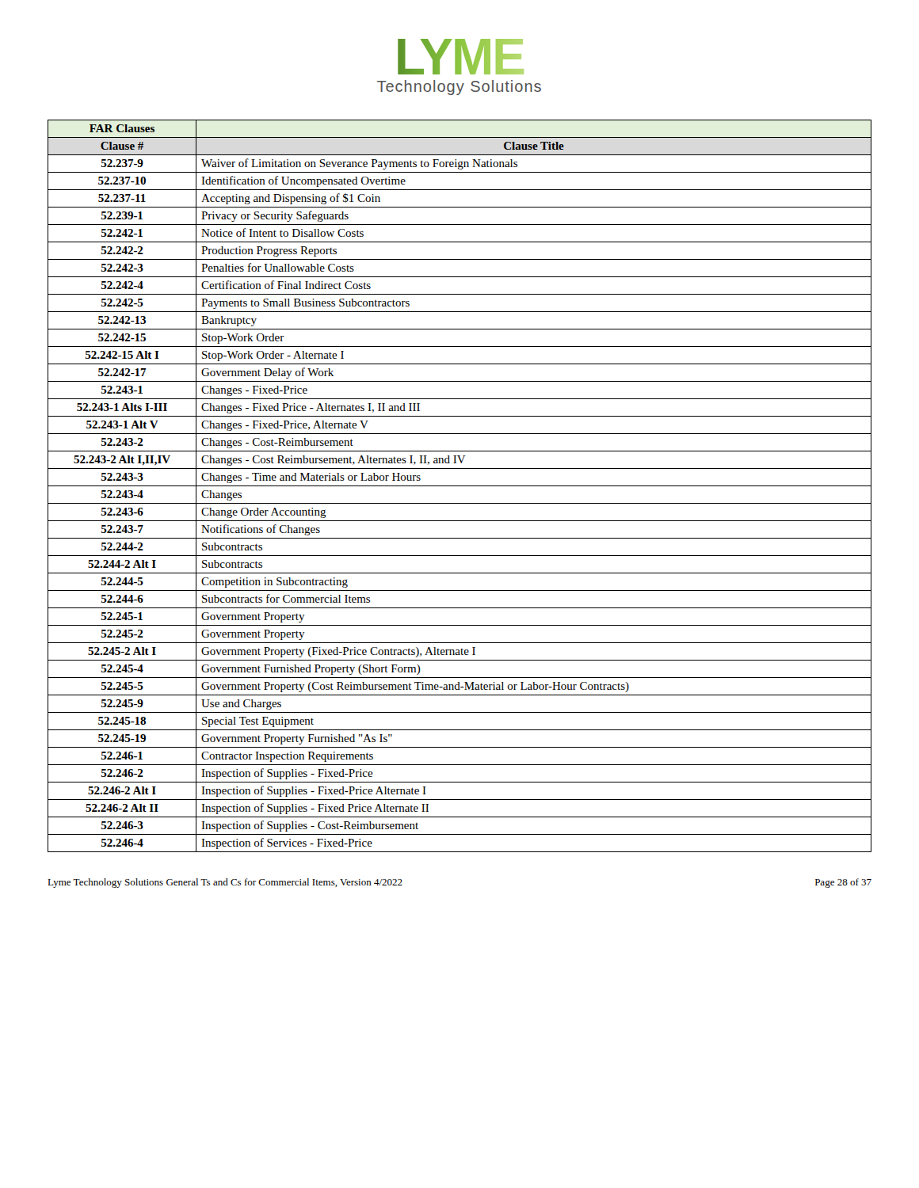LYME
Technology Solutions
| FAR Clauses | |
| --- | --- |
| Clause # | Clause Title |
| 52.237-9 | Waiver of Limitation on Severance Payments to Foreign Nationals |
| 52.237-10 | Identification of Uncompensated Overtime |
| 52.237-11 | Accepting and Dispensing of $1 Coin |
| 52.239-1 | Privacy or Security Safeguards |
| 52.242-1 | Notice of Intent to Disallow Costs |
| 52.242-2 | Production Progress Reports |
| 52.242-3 | Penalties for Unallowable Costs |
| 52.242-4 | Certification of Final Indirect Costs |
| 52.242-5 | Payments to Small Business Subcontractors |
| 52.242-13 | Bankruptcy |
| 52.242-15 | Stop-Work Order |
| 52.242-15 Alt I | Stop-Work Order - Alternate I |
| 52.242-17 | Government Delay of Work |
| 52.243-1 | Changes - Fixed-Price |
| 52.243-1 Alts I-III | Changes - Fixed Price - Alternates I, II and III |
| 52.243-1 Alt V | Changes - Fixed-Price, Alternate V |
| 52.243-2 | Changes - Cost-Reimbursement |
| 52.243-2 Alt I,II,IV | Changes - Cost Reimbursement, Alternates I, II, and IV |
| 52.243-3 | Changes - Time and Materials or Labor Hours |
| 52.243-4 | Changes |
| 52.243-6 | Change Order Accounting |
| 52.243-7 | Notifications of Changes |
| 52.244-2 | Subcontracts |
| 52.244-2 Alt I | Subcontracts |
| 52.244-5 | Competition in Subcontracting |
| 52.244-6 | Subcontracts for Commercial Items |
| 52.245-1 | Government Property |
| 52.245-2 | Government Property |
| 52.245-2 Alt I | Government Property (Fixed-Price Contracts), Alternate I |
| 52.245-4 | Government Furnished Property (Short Form) |
| 52.245-5 | Government Property (Cost Reimbursement Time-and-Material or Labor-Hour Contracts) |
| 52.245-9 | Use and Charges |
| 52.245-18 | Special Test Equipment |
| 52.245-19 | Government Property Furnished "As Is" |
| 52.246-1 | Contractor Inspection Requirements |
| 52.246-2 | Inspection of Supplies - Fixed-Price |
| 52.246-2 Alt I | Inspection of Supplies - Fixed-Price Alternate I |
| 52.246-2 Alt II | Inspection of Supplies - Fixed Price Alternate II |
| 52.246-3 | Inspection of Supplies - Cost-Reimbursement |
| 52.246-4 | Inspection of Services - Fixed-Price |
Lyme Technology Solutions General Ts and Cs for Commercial Items, Version 4/2022 Page 28 of 37